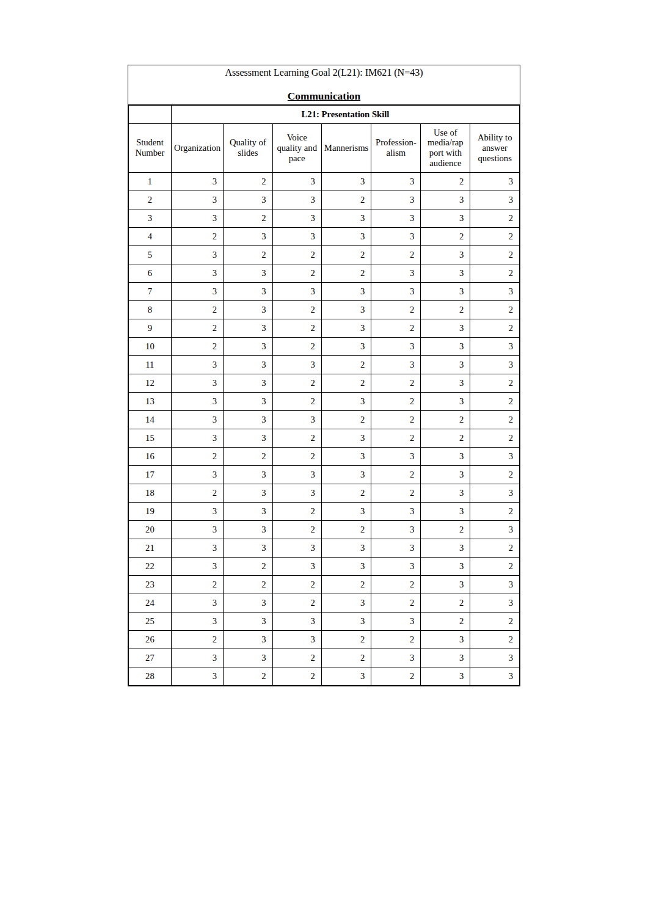| Assessment Learning Goal 2(L21): IM621 (N=43) Communication |
| / / L21: Presentation Skill / / Student Number / Organization / Quality of slides / Voice quality and pace / Mannerisms / Profession- alism / Use of media/rap port with audience / Ability to answer questions / / 1 / 3 / 2 / 3 / 3 / 3 / 2 / 3 / / 2 / 3 / 3 / 3 / 2 / 3 / 3 / 3 / / 3 / 3 / 2 / 3 / 3 / 3 / 3 / 2 / / 4 / 2 / 3 / 3 / 3 / 3 / 2 / 2 / / 5 / 3 / 2 / 2 / 2 / 2 / 3 / 2 / / 6 / 3 / 3 / 2 / 2 / 3 / 3 / 2 / / 7 / 3 / 3 / 3 / 3 / 3 / 3 / 3 / / 8 / 2 / 3 / 2 / 3 / 2 / 2 / 2 / / 9 / 2 / 3 / 2 / 3 / 2 / 3 / 2 / / 10 / 2 / 3 / 2 / 3 / 3 / 3 / 3 / / 11 / 3 / 3 / 3 / 2 / 3 / 3 / 3 / / 12 / 3 / 3 / 2 / 2 / 2 / 3 / 2 / / 13 / 3 / 3 / 2 / 3 / 2 / 3 / 2 / / 14 / 3 / 3 / 3 / 2 / 2 / 2 / 2 / / 15 / 3 / 3 / 2 / 3 / 2 / 2 / 2 / / 16 / 2 / 2 / 2 / 3 / 3 / 3 / 3 / / 17 / 3 / 3 / 3 / 3 / 2 / 3 / 2 / / 18 / 2 / 3 / 3 / 2 / 2 / 3 / 3 / / 19 / 3 / 3 / 2 / 3 / 3 / 3 / 2 / / 20 / 3 / 3 / 2 / 2 / 3 / 2 / 3 / / 21 / 3 / 3 / 3 / 3 / 3 / 3 / 2 / / 22 / 3 / 2 / 3 / 3 / 3 / 3 / 2 / / 23 / 2 / 2 / 2 / 2 / 2 / 3 / 3 / / 24 / 3 / 3 / 2 / 3 / 2 / 2 / 3 / / 25 / 3 / 3 / 3 / 3 / 3 / 2 / 2 / / 26 / 2 / 3 / 3 / 2 / 2 / 3 / 2 / / 27 / 3 / 3 / 2 / 2 / 3 / 3 / 3 / / 28 / 3 / 2 / 2 / 3 / 2 / 3 / 3 / |